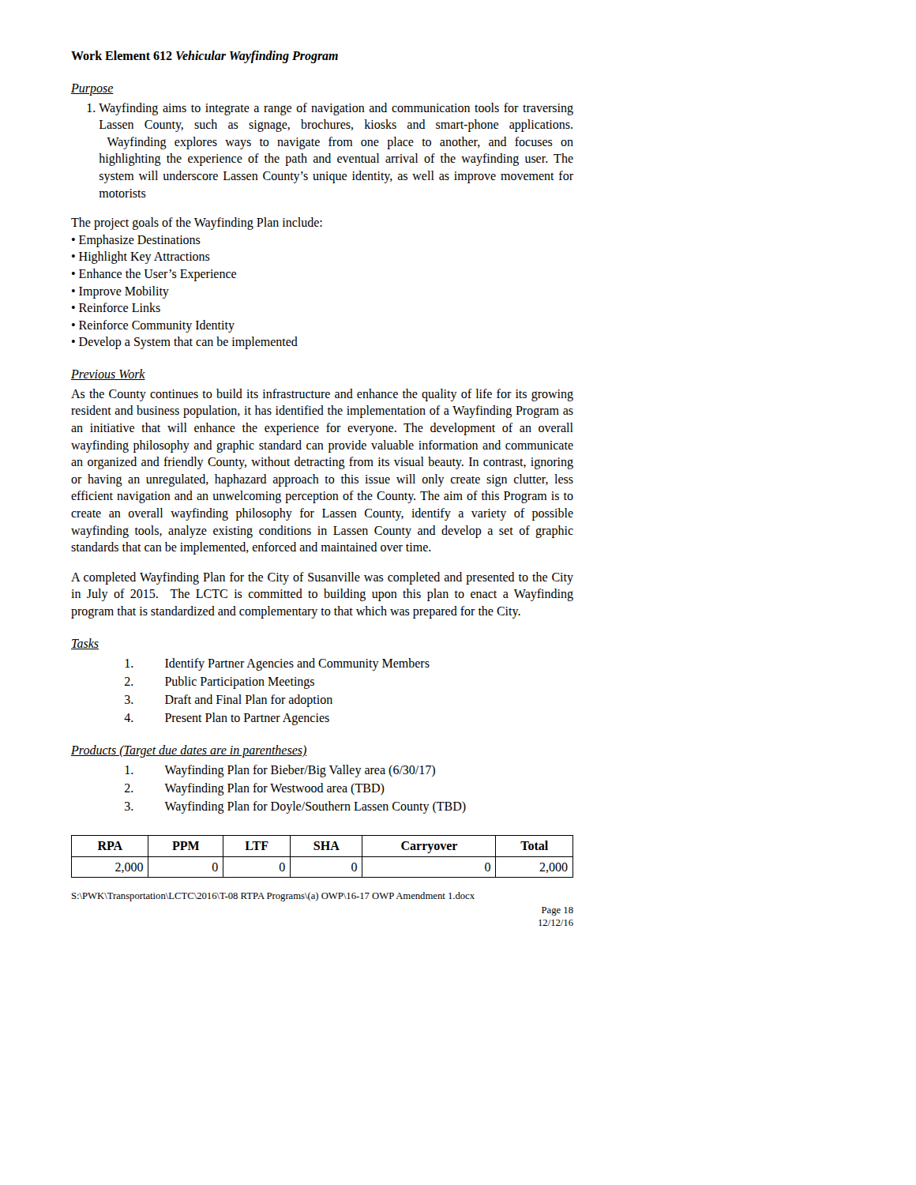Work Element 612 Vehicular Wayfinding Program
Purpose
Wayfinding aims to integrate a range of navigation and communication tools for traversing Lassen County, such as signage, brochures, kiosks and smart-phone applications. Wayfinding explores ways to navigate from one place to another, and focuses on highlighting the experience of the path and eventual arrival of the wayfinding user. The system will underscore Lassen County’s unique identity, as well as improve movement for motorists
The project goals of the Wayfinding Plan include:
Emphasize Destinations
Highlight Key Attractions
Enhance the User’s Experience
Improve Mobility
Reinforce Links
Reinforce Community Identity
Develop a System that can be implemented
Previous Work
As the County continues to build its infrastructure and enhance the quality of life for its growing resident and business population, it has identified the implementation of a Wayfinding Program as an initiative that will enhance the experience for everyone. The development of an overall wayfinding philosophy and graphic standard can provide valuable information and communicate an organized and friendly County, without detracting from its visual beauty. In contrast, ignoring or having an unregulated, haphazard approach to this issue will only create sign clutter, less efficient navigation and an unwelcoming perception of the County. The aim of this Program is to create an overall wayfinding philosophy for Lassen County, identify a variety of possible wayfinding tools, analyze existing conditions in Lassen County and develop a set of graphic standards that can be implemented, enforced and maintained over time.
A completed Wayfinding Plan for the City of Susanville was completed and presented to the City in July of 2015. The LCTC is committed to building upon this plan to enact a Wayfinding program that is standardized and complementary to that which was prepared for the City.
Tasks
1. Identify Partner Agencies and Community Members
2. Public Participation Meetings
3. Draft and Final Plan for adoption
4. Present Plan to Partner Agencies
Products (Target due dates are in parentheses)
1. Wayfinding Plan for Bieber/Big Valley area (6/30/17)
2. Wayfinding Plan for Westwood area (TBD)
3. Wayfinding Plan for Doyle/Southern Lassen County (TBD)
| RPA | PPM | LTF | SHA | Carryover | Total |
| --- | --- | --- | --- | --- | --- |
| 2,000 | 0 | 0 | 0 | 0 | 2,000 |
S:\PWK\Transportation\LCTC\2016\T-08 RTPA Programs\(a) OWP\16-17 OWP Amendment 1.docx
Page 18
12/12/16